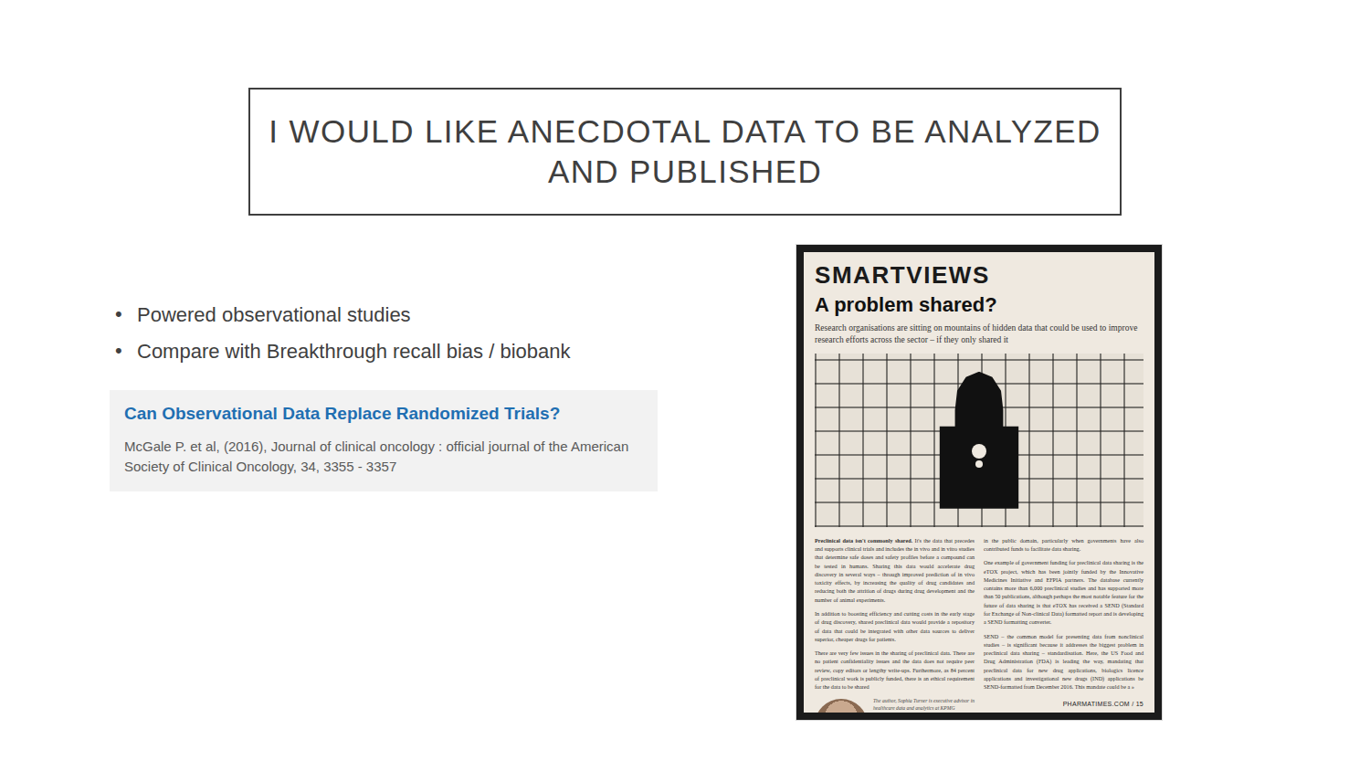I would like anecdotal data to be analyzed and published
Powered observational studies
Compare with Breakthrough recall bias / biobank
Can Observational Data Replace Randomized Trials?
McGale P. et al, (2016), Journal of clinical oncology : official journal of the American Society of Clinical Oncology, 34, 3355 - 3357
SMARTVIEWS
A problem shared?
Research organisations are sitting on mountains of hidden data that could be used to improve research efforts across the sector – if they only shared it
Preclinical data isn't commonly shared. It's the data that precedes and supports clinical trials and includes the in vivo and in vitro studies that determine safe doses and safety profiles before a compound can be tested in humans. Sharing this data would accelerate drug discovery in several ways – through improved prediction of in vivo toxicity effects, by increasing the quality of drug candidates and reducing both the attrition of drugs during drug development and the number of animal experiments.
In addition to boosting efficiency and cutting costs in the early stage of drug discovery, shared preclinical data would provide a repository of data that could be integrated with other data sources to deliver superior, cheaper drugs for patients.
There are very few issues in the sharing of preclinical data. There are no patient confidentiality issues and the data does not require peer review, copy editors or lengthy write-ups. Furthermore, as 84 percent of preclinical work is publicly funded, there is an ethical requirement for the data to be shared
The author, Sophia Turner is executive advisor in healthcare data and analytics at KPMG
in the public domain, particularly when governments have also contributed funds to facilitate data sharing.
One example of government funding for preclinical data sharing is the eTOX project, which has been jointly funded by the Innovative Medicines Initiative and EFPIA partners. The database currently contains more than 6,000 preclinical studies and has supported more than 50 publications, although perhaps the most notable feature for the future of data sharing is that eTOX has received a SEND (Standard for Exchange of Non-clinical Data) formatted report and is developing a SEND formatting converter.
SEND – the common model for presenting data from nonclinical studies – is significant because it addresses the biggest problem in preclinical data sharing – standardisation. Here, the US Food and Drug Administration (FDA) is leading the way, mandating that preclinical data for new drug applications, biologics licence applications and investigational new drugs (IND) applications be SEND-formatted from December 2016. This mandate could be a »
PHARMATIMES.COM / 15